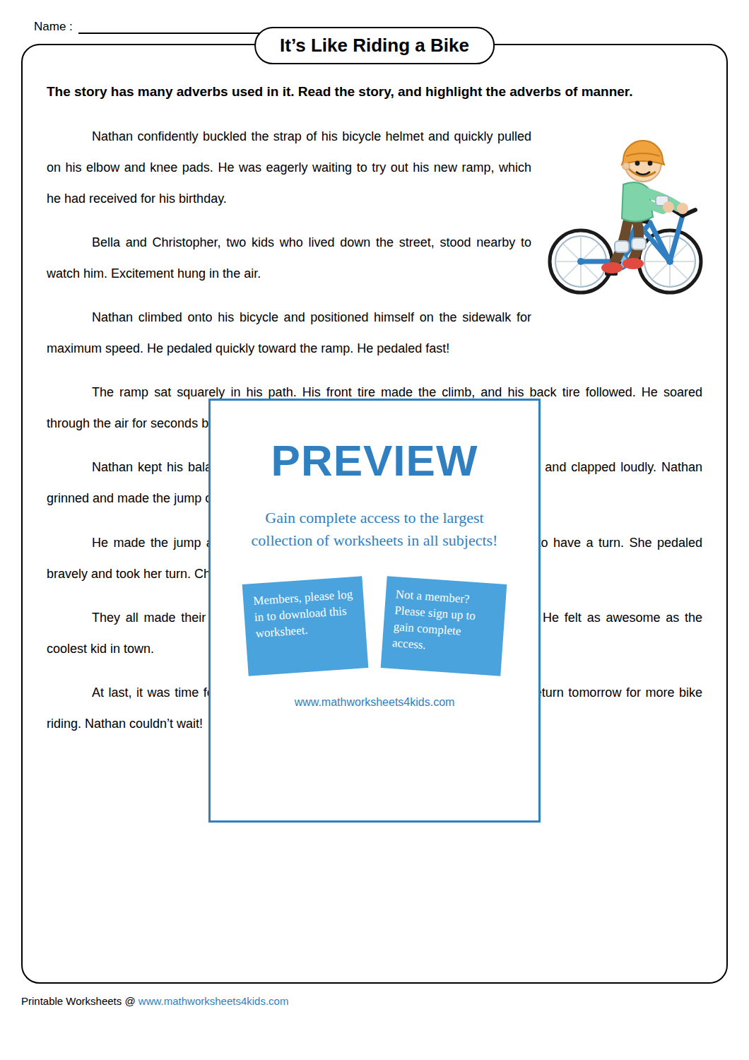Name :
It’s Like Riding a Bike
The story has many adverbs used in it. Read the story, and highlight the adverbs of manner.
Nathan confidently buckled the strap of his bicycle helmet and quickly pulled on his elbow and knee pads. He was eagerly waiting to try out his new ramp, which he had received for his birthday.
Bella and Christopher, two kids who lived down the street, stood nearby to watch him. Excitement hung in the air.
Nathan climbed onto his bicycle and positioned himself on the sidewalk for maximum speed. He pedaled quickly toward the ramp. He pedaled fast!
The ramp sat squarely in his path. His front tire made the climb, and his back tire followed. He soared through the air for seconds before hitting the ground.
Nathan kept his balance and landed smoothly. Bella and Christopher shouted and clapped loudly. Nathan grinned and made the jump carefully.
He made the jump again and again, then handed over the bicycle for Bella to have a turn. She pedaled bravely and took her turn. Christopher went next.
They all made their jumps successfully. Nathan loved his new bicycle ramp. He felt as awesome as the coolest kid in town.
At last, it was time for Bella and Christopher to go home. They promised to return tomorrow for more bike riding. Nathan couldn’t wait!
PREVIEW
Gain complete access to the largest
collection of worksheets in all subjects!
Members, please log in to download this worksheet.
Not a member? Please sign up to gain complete access.
www.mathworksheets4kids.com
Printable Worksheets @ www.mathworksheets4kids.com